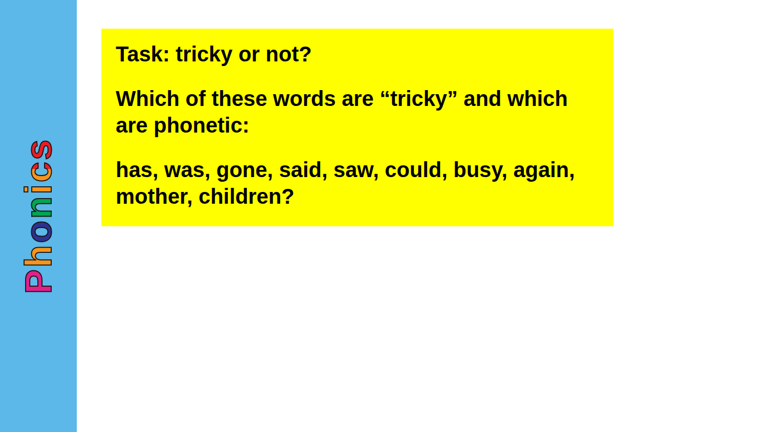Phonics
Task: tricky or not?
Which of these words are “tricky” and which are phonetic:
has, was, gone, said, saw, could, busy, again, mother, children?